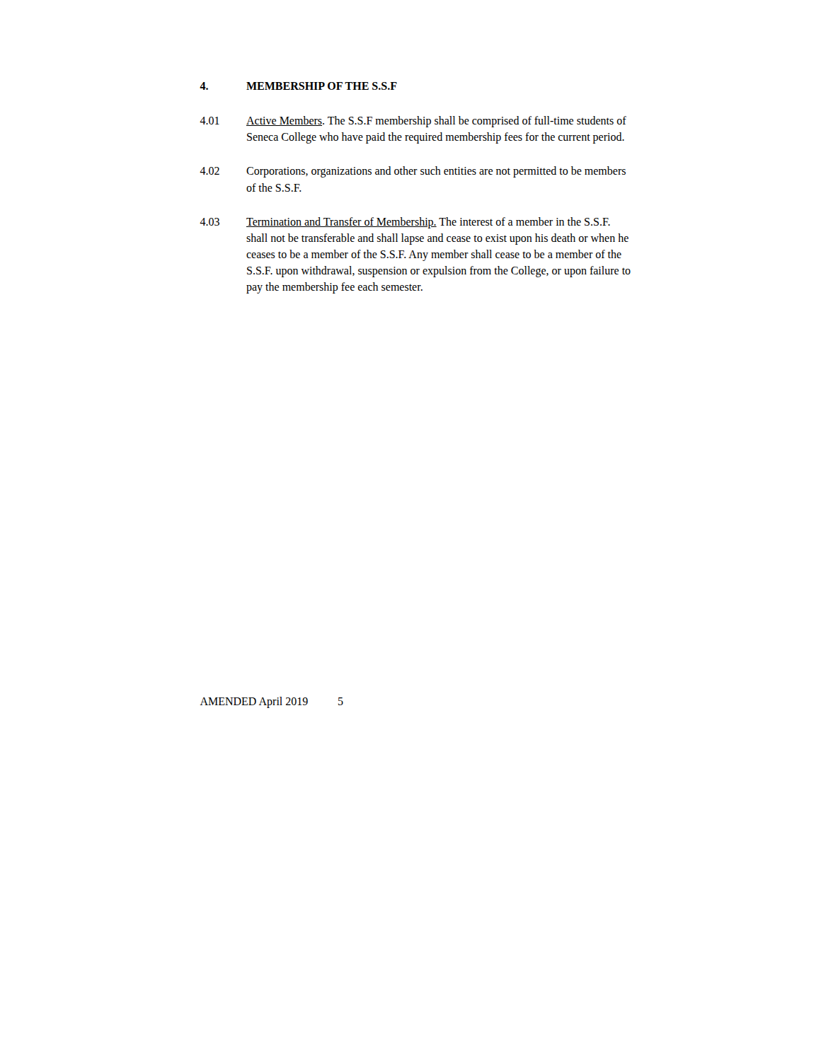4. MEMBERSHIP OF THE S.S.F
4.01 Active Members. The S.S.F membership shall be comprised of full-time students of Seneca College who have paid the required membership fees for the current period.
4.02 Corporations, organizations and other such entities are not permitted to be members of the S.S.F.
4.03 Termination and Transfer of Membership. The interest of a member in the S.S.F. shall not be transferable and shall lapse and cease to exist upon his death or when he ceases to be a member of the S.S.F. Any member shall cease to be a member of the S.S.F. upon withdrawal, suspension or expulsion from the College, or upon failure to pay the membership fee each semester.
AMENDED April 2019 5